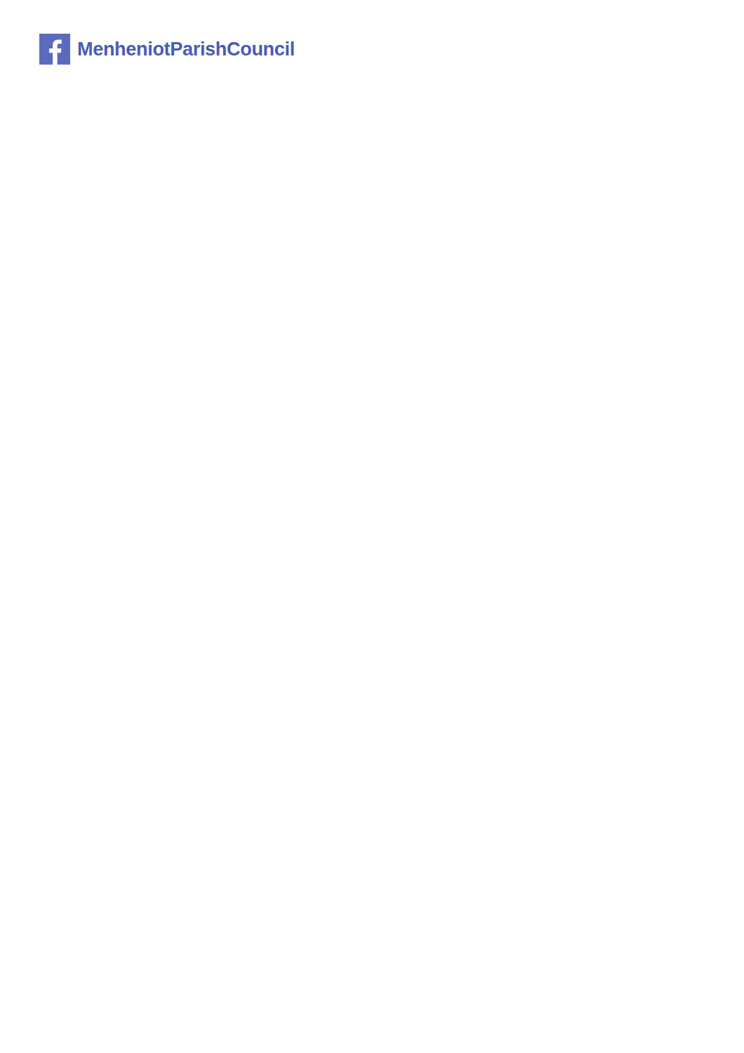MenheniotParishCouncil